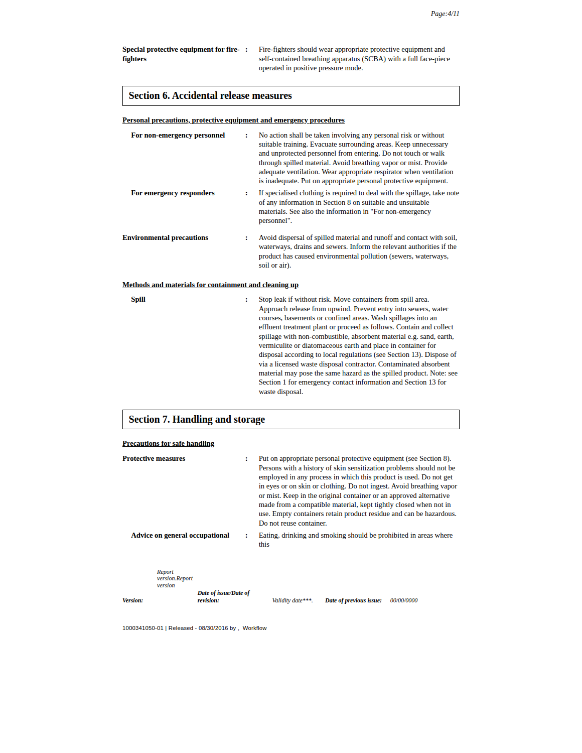Page:4/11
| Special protective equipment for fire-fighters | : | Fire-fighters should wear appropriate protective equipment and self-contained breathing apparatus (SCBA) with a full face-piece operated in positive pressure mode. |
Section 6. Accidental release measures
Personal precautions, protective equipment and emergency procedures
| For non-emergency personnel | : | No action shall be taken involving any personal risk or without suitable training. Evacuate surrounding areas. Keep unnecessary and unprotected personnel from entering. Do not touch or walk through spilled material. Avoid breathing vapor or mist. Provide adequate ventilation. Wear appropriate respirator when ventilation is inadequate. Put on appropriate personal protective equipment. |
| For emergency responders | : | If specialised clothing is required to deal with the spillage, take note of any information in Section 8 on suitable and unsuitable materials. See also the information in "For non-emergency personnel". |
| Environmental precautions | : | Avoid dispersal of spilled material and runoff and contact with soil, waterways, drains and sewers. Inform the relevant authorities if the product has caused environmental pollution (sewers, waterways, soil or air). |
Methods and materials for containment and cleaning up
| Spill | : | Stop leak if without risk. Move containers from spill area. Approach release from upwind. Prevent entry into sewers, water courses, basements or confined areas. Wash spillages into an effluent treatment plant or proceed as follows. Contain and collect spillage with non-combustible, absorbent material e.g. sand, earth, vermiculite or diatomaceous earth and place in container for disposal according to local regulations (see Section 13). Dispose of via a licensed waste disposal contractor. Contaminated absorbent material may pose the same hazard as the spilled product. Note: see Section 1 for emergency contact information and Section 13 for waste disposal. |
Section 7. Handling and storage
Precautions for safe handling
| Protective measures | : | Put on appropriate personal protective equipment (see Section 8). Persons with a history of skin sensitization problems should not be employed in any process in which this product is used. Do not get in eyes or on skin or clothing. Do not ingest. Avoid breathing vapor or mist. Keep in the original container or an approved alternative made from a compatible material, kept tightly closed when not in use. Empty containers retain product residue and can be hazardous. Do not reuse container. |
| Advice on general occupational | : | Eating, drinking and smoking should be prohibited in areas where this |
| | Report version.Report version | | | | | |
| Version: | | | Date of issue/Date of revision: | Validity date***. | Date of previous issue: | 00/00/0000 |
1000341050-01 | Released - 08/30/2016 by , Workflow